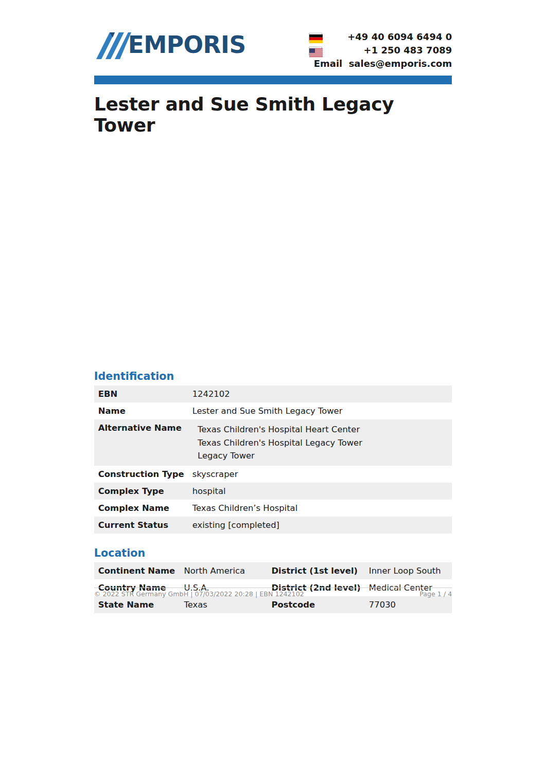EMPORIS
| | +49 40 6094 6494 0 |
| | +1 250 483 7089 |
| Email | sales@emporis.com |
Lester and Sue Smith Legacy Tower
Identification
| EBN | 1242102 |
| Name | Lester and Sue Smith Legacy Tower |
| Alternative Name | Texas Children's Hospital Heart Center Texas Children's Hospital Legacy Tower Legacy Tower |
| Construction Type | skyscraper |
| Complex Type | hospital |
| Complex Name | Texas Children’s Hospital |
| Current Status | existing [completed] |
Location
| Continent Name | North America | District (1st level) | Inner Loop South |
| Country Name | U.S.A. | District (2nd level) | Medical Center |
| State Name | Texas | Postcode | 77030 |
© 2022 STR Germany GmbH | 07/03/2022 20:28 | EBN 1242102 Page 1 / 4